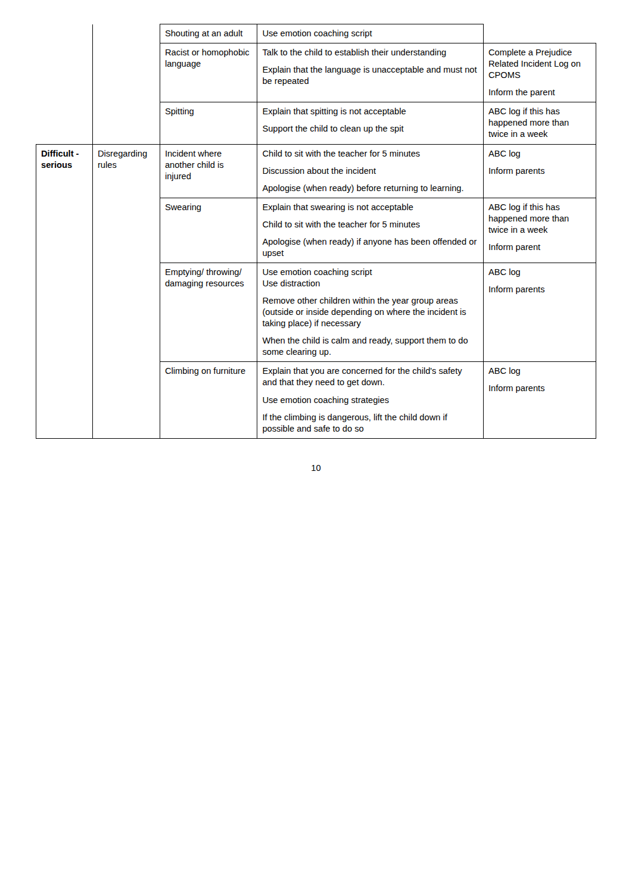| | | Shouting at an adult | Use emotion coaching script | |
| Racist or homophobic language | Talk to the child to establish their understanding Explain that the language is unacceptable and must not be repeated | Complete a Prejudice Related Incident Log on CPOMS Inform the parent |
| Spitting | Explain that spitting is not acceptable Support the child to clean up the spit | ABC log if this has happened more than twice in a week |
| Difficult - serious | Disregarding rules | Incident where another child is injured | Child to sit with the teacher for 5 minutes Discussion about the incident Apologise (when ready) before returning to learning. | ABC log Inform parents |
| Swearing | Explain that swearing is not acceptable Child to sit with the teacher for 5 minutes Apologise (when ready) if anyone has been offended or upset | ABC log if this has happened more than twice in a week Inform parent |
| Emptying/ throwing/ damaging resources | Use emotion coaching script Use distraction Remove other children within the year group areas (outside or inside depending on where the incident is taking place) if necessary When the child is calm and ready, support them to do some clearing up. | ABC log Inform parents |
| Climbing on furniture | Explain that you are concerned for the child's safety and that they need to get down. Use emotion coaching strategies If the climbing is dangerous, lift the child down if possible and safe to do so | ABC log Inform parents |
10